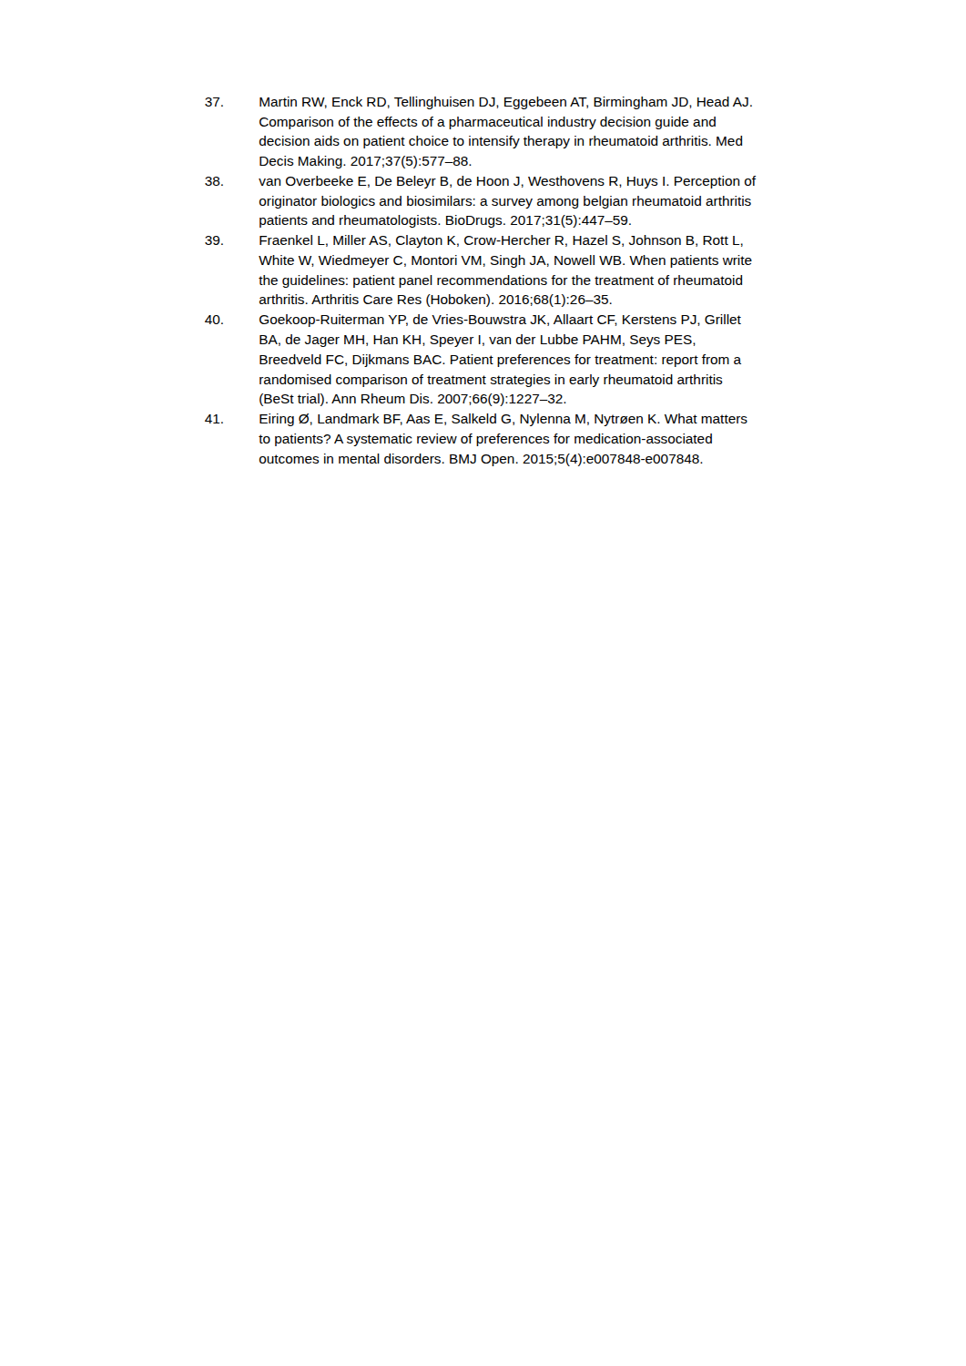37. Martin RW, Enck RD, Tellinghuisen DJ, Eggebeen AT, Birmingham JD, Head AJ. Comparison of the effects of a pharmaceutical industry decision guide and decision aids on patient choice to intensify therapy in rheumatoid arthritis. Med Decis Making. 2017;37(5):577–88.
38. van Overbeeke E, De Beleyr B, de Hoon J, Westhovens R, Huys I. Perception of originator biologics and biosimilars: a survey among belgian rheumatoid arthritis patients and rheumatologists. BioDrugs. 2017;31(5):447–59.
39. Fraenkel L, Miller AS, Clayton K, Crow-Hercher R, Hazel S, Johnson B, Rott L, White W, Wiedmeyer C, Montori VM, Singh JA, Nowell WB. When patients write the guidelines: patient panel recommendations for the treatment of rheumatoid arthritis. Arthritis Care Res (Hoboken). 2016;68(1):26–35.
40. Goekoop-Ruiterman YP, de Vries-Bouwstra JK, Allaart CF, Kerstens PJ, Grillet BA, de Jager MH, Han KH, Speyer I, van der Lubbe PAHM, Seys PES, Breedveld FC, Dijkmans BAC. Patient preferences for treatment: report from a randomised comparison of treatment strategies in early rheumatoid arthritis (BeSt trial). Ann Rheum Dis. 2007;66(9):1227–32.
41. Eiring Ø, Landmark BF, Aas E, Salkeld G, Nylenna M, Nytrøen K. What matters to patients? A systematic review of preferences for medication-associated outcomes in mental disorders. BMJ Open. 2015;5(4):e007848-e007848.